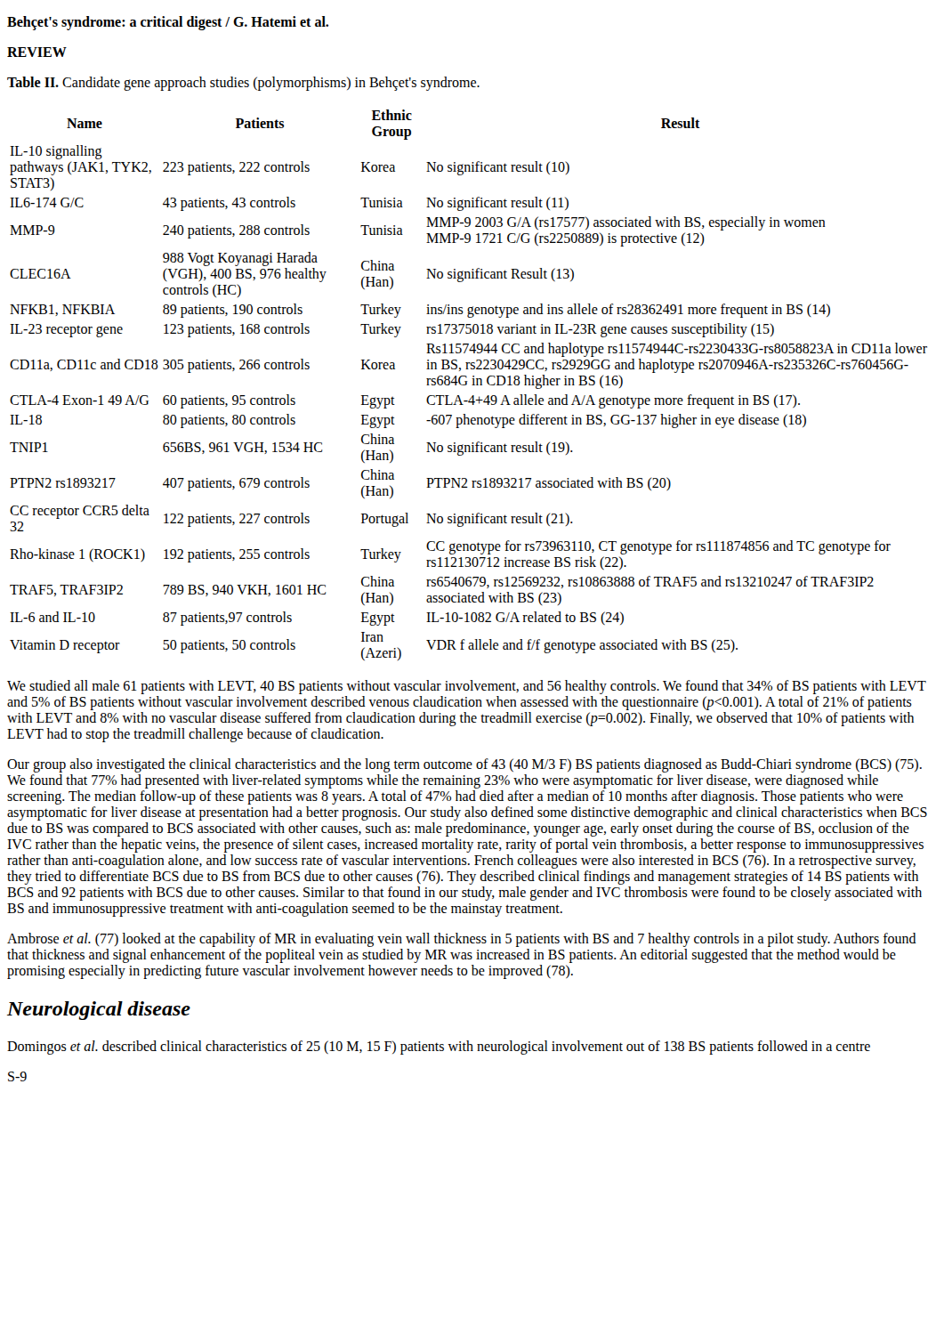Behçet's syndrome: a critical digest / G. Hatemi et al.
REVIEW
Table II. Candidate gene approach studies (polymorphisms) in Behçet's syndrome.
| Name | Patients | Ethnic Group | Result |
| --- | --- | --- | --- |
| IL-10 signalling pathways (JAK1, TYK2, STAT3) | 223 patients, 222 controls | Korea | No significant result (10) |
| IL6-174 G/C | 43 patients, 43 controls | Tunisia | No significant result (11) |
| MMP-9 | 240 patients, 288 controls | Tunisia | MMP-9 2003 G/A (rs17577) associated with BS, especially in women MMP-9 1721 C/G (rs2250889) is protective (12) |
| CLEC16A | 988 Vogt Koyanagi Harada (VGH), 400 BS, 976 healthy controls (HC) | China (Han) | No significant Result (13) |
| NFKB1, NFKBIA | 89 patients, 190 controls | Turkey | ins/ins genotype and ins allele of rs28362491 more frequent in BS (14) |
| IL-23 receptor gene | 123 patients, 168 controls | Turkey | rs17375018 variant in IL-23R gene causes susceptibility (15) |
| CD11a, CD11c and CD18 | 305 patients, 266 controls | Korea | Rs11574944 CC and haplotype rs11574944C-rs2230433G-rs8058823A in CD11a lower in BS, rs2230429CC, rs2929GG and haplotype rs2070946A-rs235326C-rs760456G-rs684G in CD18 higher in BS (16) |
| CTLA-4 Exon-1 49 A/G | 60 patients, 95 controls | Egypt | CTLA-4+49 A allele and A/A genotype more frequent in BS (17). |
| IL-18 | 80 patients, 80 controls | Egypt | -607 phenotype different in BS, GG-137 higher in eye disease (18) |
| TNIP1 | 656BS, 961 VGH, 1534 HC | China (Han) | No significant result (19). |
| PTPN2 rs1893217 | 407 patients, 679 controls | China (Han) | PTPN2 rs1893217 associated with BS (20) |
| CC receptor CCR5 delta 32 | 122 patients, 227 controls | Portugal | No significant result (21). |
| Rho-kinase 1 (ROCK1) | 192 patients, 255 controls | Turkey | CC genotype for rs73963110, CT genotype for rs111874856 and TC genotype for rs112130712 increase BS risk (22). |
| TRAF5, TRAF3IP2 | 789 BS, 940 VKH, 1601 HC | China (Han) | rs6540679, rs12569232, rs10863888 of TRAF5 and rs13210247 of TRAF3IP2 associated with BS (23) |
| IL-6 and IL-10 | 87 patients,97 controls | Egypt | IL-10-1082 G/A related to BS (24) |
| Vitamin D receptor | 50 patients, 50 controls | Iran (Azeri) | VDR f allele and f/f genotype associated with BS (25). |
We studied all male 61 patients with LEVT, 40 BS patients without vascular involvement, and 56 healthy controls. We found that 34% of BS patients with LEVT and 5% of BS patients without vascular involvement described venous claudication when assessed with the questionnaire (p<0.001). A total of 21% of patients with LEVT and 8% with no vascular disease suffered from claudication during the treadmill exercise (p=0.002). Finally, we observed that 10% of patients with LEVT had to stop the treadmill challenge because of claudication.
Our group also investigated the clinical characteristics and the long term outcome of 43 (40 M/3 F) BS patients diagnosed as Budd-Chiari syndrome (BCS) (75). We found that 77% had presented with liver-related symptoms while the remaining 23% who were asymptomatic for liver disease, were diagnosed while screening. The median follow-up of these patients was 8 years. A total of 47% had died after a median of 10 months after diagnosis. Those patients who were asymptomatic for liver disease at presentation had a better prognosis. Our study also defined some distinctive demographic and clinical characteristics when BCS due to BS was compared to BCS associated with other causes, such as: male predominance, younger age, early onset during the course of BS, occlusion of the IVC rather than the hepatic veins, the presence of silent cases, increased mortality rate, rarity of portal vein thrombosis, a better response to immunosuppressives rather than anti-coagulation alone, and low success rate of vascular interventions. French colleagues were also interested in BCS (76). In a retrospective survey, they tried to differentiate BCS due to BS from BCS due to other causes (76). They described clinical findings and management strategies of 14 BS patients with BCS and 92 patients with BCS due to other causes. Similar to that found in our study, male gender and IVC thrombosis were found to be closely associated with BS and immunosuppressive treatment with anti-coagulation seemed to be the mainstay treatment.
Ambrose et al. (77) looked at the capability of MR in evaluating vein wall thickness in 5 patients with BS and 7 healthy controls in a pilot study. Authors found that thickness and signal enhancement of the popliteal vein as studied by MR was increased in BS patients. An editorial suggested that the method would be promising especially in predicting future vascular involvement however needs to be improved (78).
Neurological disease
Domingos et al. described clinical characteristics of 25 (10 M, 15 F) patients with neurological involvement out of 138 BS patients followed in a centre
S-9